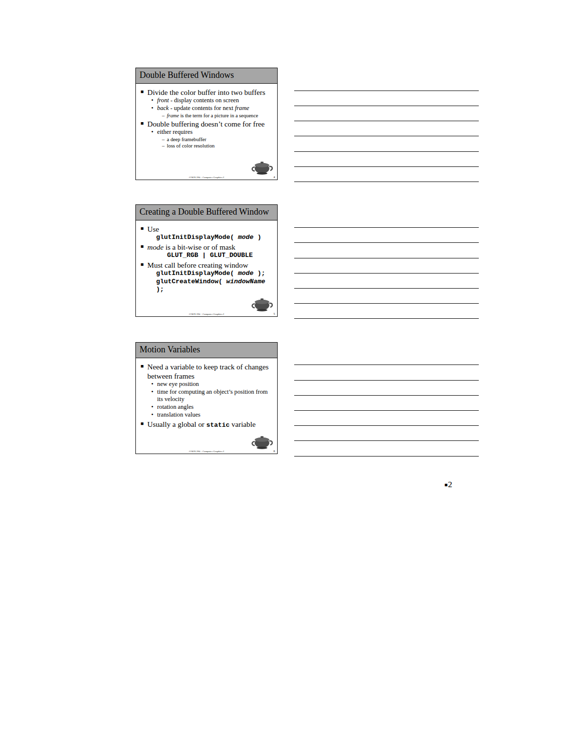Double Buffered Windows
Divide the color buffer into two buffers
front - display contents on screen
back - update contents for next frame
frame is the term for a picture in a sequence
Double buffering doesn’t come for free
either requires
a deep framebuffer
loss of color resolution
COEN 290 - Computer Graphics I
4
Creating a Double Buffered Window
Use
glutInitDisplayMode( mode )
mode is a bit-wise or of mask
GLUT_RGB | GLUT_DOUBLE
Must call before creating window
glutInitDisplayMode( mode );
glutCreateWindow( windowName );
COEN 290 - Computer Graphics I
5
Motion Variables
Need a variable to keep track of changes between frames
new eye position
time for computing an object’s position from its velocity
rotation angles
translation values
Usually a global or static variable
COEN 290 - Computer Graphics I
6
■2